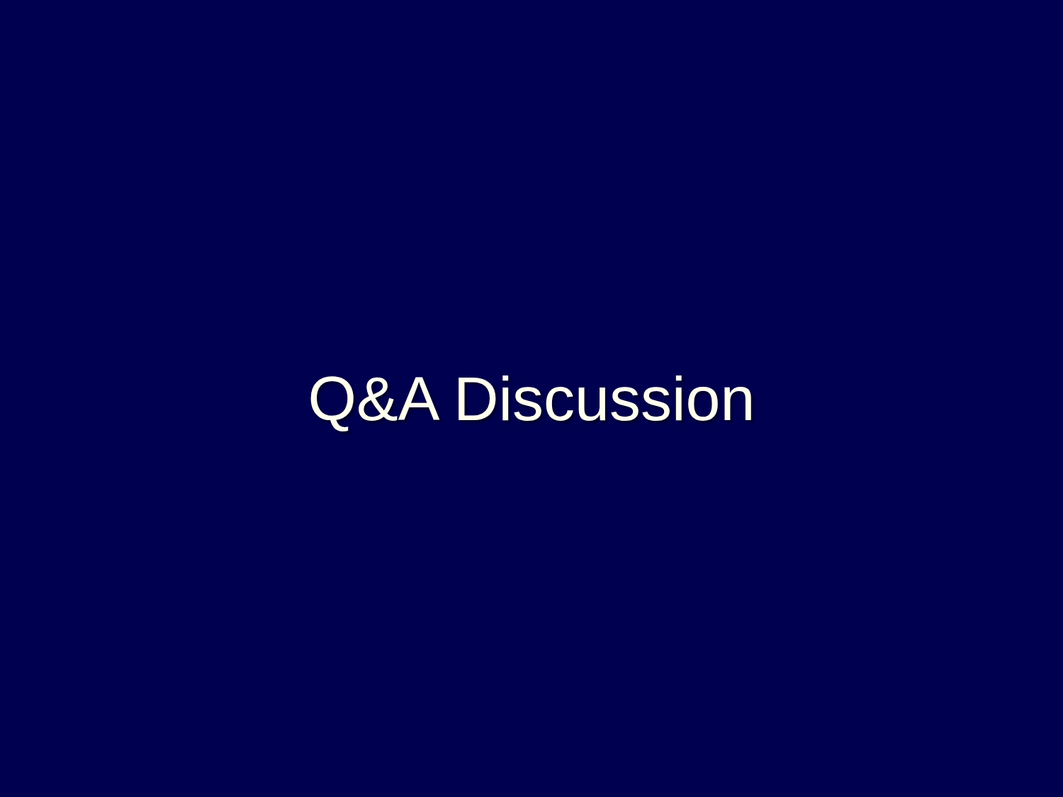Q&A Discussion